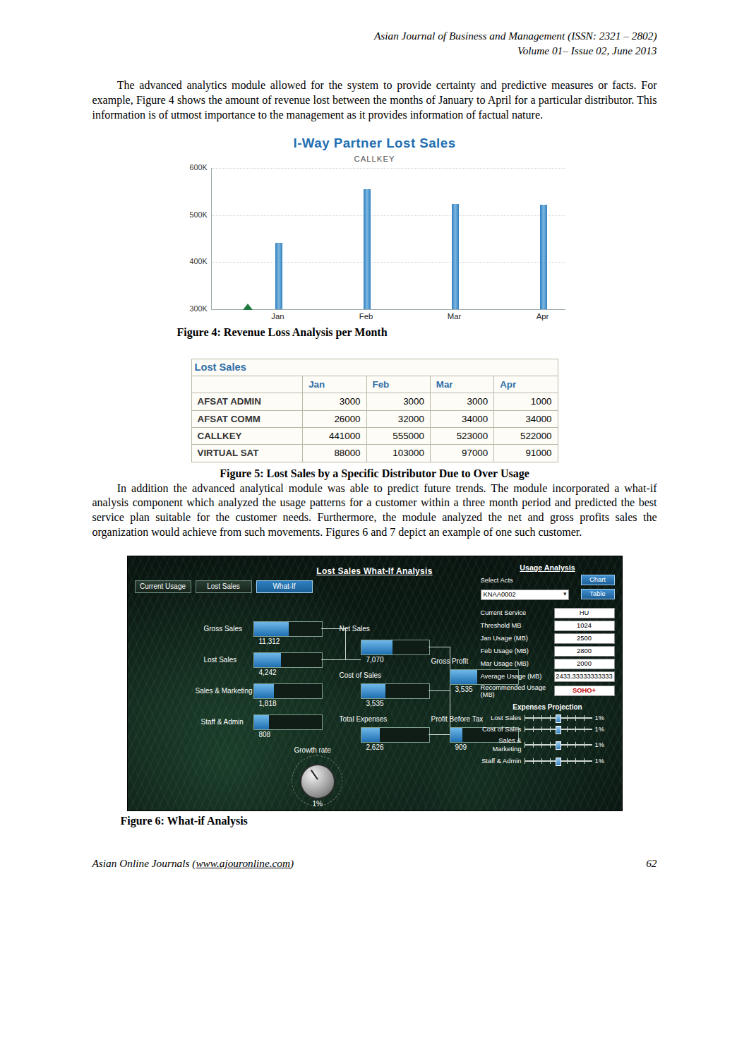Asian Journal of Business and Management (ISSN: 2321 – 2802)
Volume 01– Issue 02, June 2013
The advanced analytics module allowed for the system to provide certainty and predictive measures or facts. For example, Figure 4 shows the amount of revenue lost between the months of January to April for a particular distributor. This information is of utmost importance to the management as it provides information of factual nature.
I-Way Partner Lost Sales
CALLKEY
600K
500K
400K
300K
Jan
Feb
Mar
Apr
Figure 4: Revenue Loss Analysis per Month
Lost Sales
| | Jan | Feb | Mar | Apr |
| --- | --- | --- | --- | --- |
| AFSAT ADMIN | 3000 | 3000 | 3000 | 1000 |
| AFSAT COMM | 26000 | 32000 | 34000 | 34000 |
| CALLKEY | 441000 | 555000 | 523000 | 522000 |
| VIRTUAL SAT | 88000 | 103000 | 97000 | 91000 |
Figure 5: Lost Sales by a Specific Distributor Due to Over Usage
In addition the advanced analytical module was able to predict future trends. The module incorporated a what-if analysis component which analyzed the usage patterns for a customer within a three month period and predicted the best service plan suitable for the customer needs. Furthermore, the module analyzed the net and gross profits sales the organization would achieve from such movements. Figures 6 and 7 depict an example of one such customer.
Lost Sales What-If Analysis
Current Usage
Lost Sales
What-If
Gross Sales
11,312
Lost Sales
4,242
Sales & Marketing
1,818
Staff & Admin
808
Net Sales
7,070
Cost of Sales
3,535
Total Expenses
2,626
Gross Profit
3,535
Profit Before Tax
909
Growth rate
1%
Usage Analysis
Select Acts
Chart
KNAA0002
Table
Current Service
HU
Threshold MB
1024
Jan Usage (MB)
2500
Feb Usage (MB)
2800
Mar Usage (MB)
2000
Average Usage (MB)
2433.33333333333
Recommended Usage (MB)
SOHO+
Expenses Projection
Lost Sales
1%
Cost of Sales
1%
Sales & Marketing
1%
Staff & Admin
1%
Figure 6: What-if Analysis
Asian Online Journals (www.ajouronline.com)
62